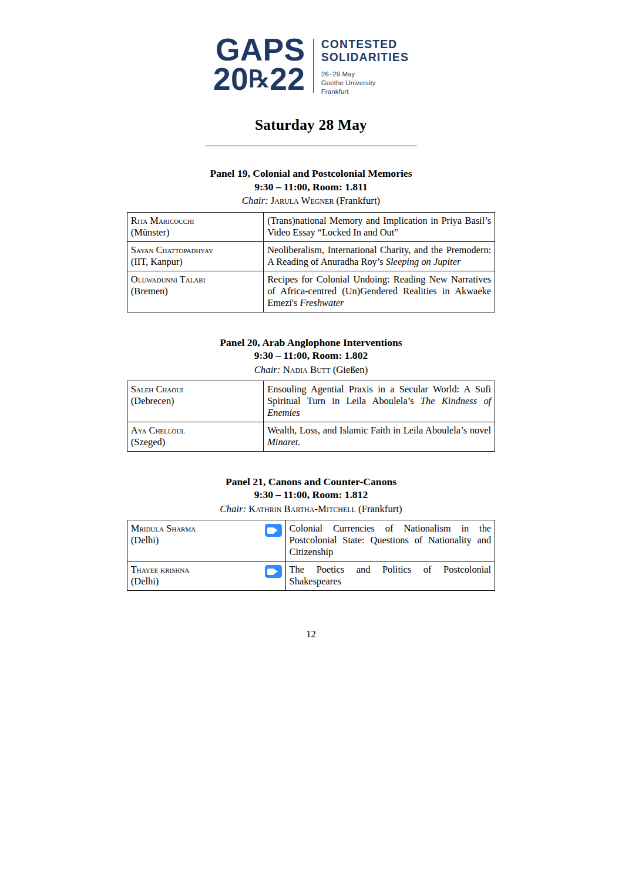GAPS 20℞22
Contested
Solidarities
26–29 May
Goethe University
Frankfurt
Saturday 28 May
_______________________________________________
Panel 19, Colonial and Postcolonial Memories
9:30 – 11:00, Room: 1.811
Chair: Jarula Wegner (Frankfurt)
| Rita Maricocchi (Münster) | (Trans)national Memory and Implication in Priya Basil’s Video Essay “Locked In and Out” |
| Sayan Chattopadhyay (IIT, Kanpur) | Neoliberalism, International Charity, and the Premodern: A Reading of Anuradha Roy’s Sleeping on Jupiter |
| Oluwadunni Talabi (Bremen) | Recipes for Colonial Undoing: Reading New Narratives of Africa-centred (Un)Gendered Realities in Akwaeke Emezi's Freshwater |
Panel 20, Arab Anglophone Interventions
9:30 – 11:00, Room: 1.802
Chair: Nadia Butt (Gießen)
| Saleh Chaoui (Debrecen) | Ensouling Agential Praxis in a Secular World: A Sufi Spiritual Turn in Leila Aboulela’s The Kindness of Enemies |
| Aya Chelloul (Szeged) | Wealth, Loss, and Islamic Faith in Leila Aboulela’s novel Minaret. |
Panel 21, Canons and Counter-Canons
9:30 – 11:00, Room: 1.812
Chair: Kathrin Bartha-Mitchell (Frankfurt)
| Mridula Sharma (Delhi) | Colonial Currencies of Nationalism in the Postcolonial State: Questions of Nationality and Citizenship |
| Thayee krishna (Delhi) | The Poetics and Politics of Postcolonial Shakespeares |
12